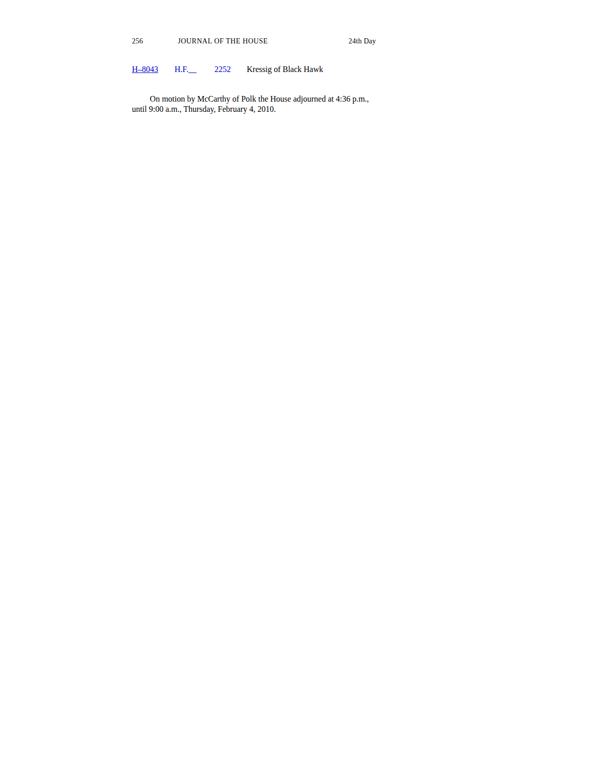256
JOURNAL OF THE HOUSE
24th Day
H–8043
H.F. 2252
Kressig of Black Hawk
On motion by McCarthy of Polk the House adjourned at 4:36 p.m., until 9:00 a.m., Thursday, February 4, 2010.